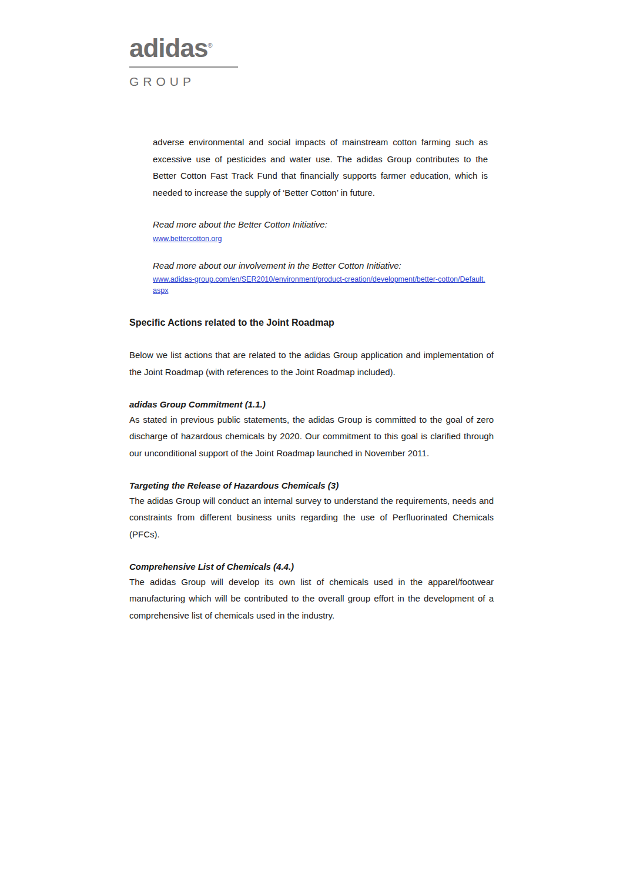adidas®
GROUP
adverse environmental and social impacts of mainstream cotton farming such as excessive use of pesticides and water use. The adidas Group contributes to the Better Cotton Fast Track Fund that financially supports farmer education, which is needed to increase the supply of ‘Better Cotton’ in future.
Read more about the Better Cotton Initiative:
www.bettercotton.org
Read more about our involvement in the Better Cotton Initiative:
www.adidas-group.com/en/SER2010/environment/product-creation/development/better-cotton/Default.aspx
Specific Actions related to the Joint Roadmap
Below we list actions that are related to the adidas Group application and implementation of the Joint Roadmap (with references to the Joint Roadmap included).
adidas Group Commitment (1.1.)
As stated in previous public statements, the adidas Group is committed to the goal of zero discharge of hazardous chemicals by 2020. Our commitment to this goal is clarified through our unconditional support of the Joint Roadmap launched in November 2011.
Targeting the Release of Hazardous Chemicals (3)
The adidas Group will conduct an internal survey to understand the requirements, needs and constraints from different business units regarding the use of Perfluorinated Chemicals (PFCs).
Comprehensive List of Chemicals (4.4.)
The adidas Group will develop its own list of chemicals used in the apparel/footwear manufacturing which will be contributed to the overall group effort in the development of a comprehensive list of chemicals used in the industry.